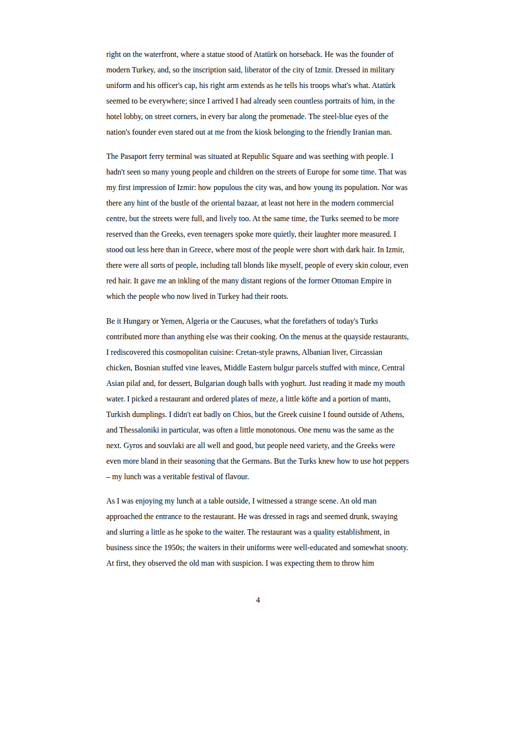right on the waterfront, where a statue stood of Atatürk on horseback. He was the founder of modern Turkey, and, so the inscription said, liberator of the city of Izmir. Dressed in military uniform and his officer's cap, his right arm extends as he tells his troops what's what. Atatürk seemed to be everywhere; since I arrived I had already seen countless portraits of him, in the hotel lobby, on street corners, in every bar along the promenade. The steel-blue eyes of the nation's founder even stared out at me from the kiosk belonging to the friendly Iranian man.
The Pasaport ferry terminal was situated at Republic Square and was seething with people. I hadn't seen so many young people and children on the streets of Europe for some time. That was my first impression of Izmir: how populous the city was, and how young its population. Nor was there any hint of the bustle of the oriental bazaar, at least not here in the modern commercial centre, but the streets were full, and lively too. At the same time, the Turks seemed to be more reserved than the Greeks, even teenagers spoke more quietly, their laughter more measured. I stood out less here than in Greece, where most of the people were short with dark hair. In Izmir, there were all sorts of people, including tall blonds like myself, people of every skin colour, even red hair. It gave me an inkling of the many distant regions of the former Ottoman Empire in which the people who now lived in Turkey had their roots.
Be it Hungary or Yemen, Algeria or the Caucuses, what the forefathers of today's Turks contributed more than anything else was their cooking. On the menus at the quayside restaurants, I rediscovered this cosmopolitan cuisine: Cretan-style prawns, Albanian liver, Circassian chicken, Bosnian stuffed vine leaves, Middle Eastern bulgur parcels stuffed with mince, Central Asian pilaf and, for dessert, Bulgarian dough balls with yoghurt. Just reading it made my mouth water. I picked a restaurant and ordered plates of meze, a little köfte and a portion of mantı, Turkish dumplings. I didn't eat badly on Chios, but the Greek cuisine I found outside of Athens, and Thessaloniki in particular, was often a little monotonous. One menu was the same as the next. Gyros and souvlaki are all well and good, but people need variety, and the Greeks were even more bland in their seasoning that the Germans. But the Turks knew how to use hot peppers – my lunch was a veritable festival of flavour.
As I was enjoying my lunch at a table outside, I witnessed a strange scene. An old man approached the entrance to the restaurant. He was dressed in rags and seemed drunk, swaying and slurring a little as he spoke to the waiter. The restaurant was a quality establishment, in business since the 1950s; the waiters in their uniforms were well-educated and somewhat snooty. At first, they observed the old man with suspicion. I was expecting them to throw him
4